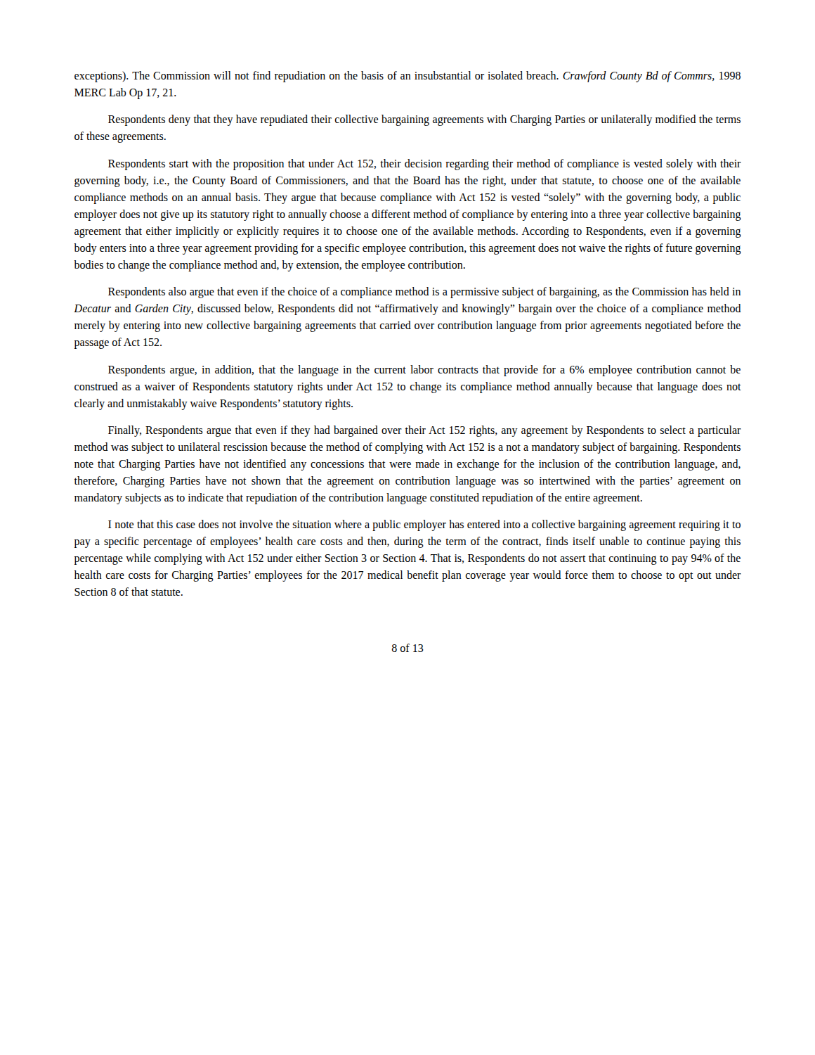exceptions). The Commission will not find repudiation on the basis of an insubstantial or isolated breach. Crawford County Bd of Commrs, 1998 MERC Lab Op 17, 21.
Respondents deny that they have repudiated their collective bargaining agreements with Charging Parties or unilaterally modified the terms of these agreements.
Respondents start with the proposition that under Act 152, their decision regarding their method of compliance is vested solely with their governing body, i.e., the County Board of Commissioners, and that the Board has the right, under that statute, to choose one of the available compliance methods on an annual basis. They argue that because compliance with Act 152 is vested “solely” with the governing body, a public employer does not give up its statutory right to annually choose a different method of compliance by entering into a three year collective bargaining agreement that either implicitly or explicitly requires it to choose one of the available methods. According to Respondents, even if a governing body enters into a three year agreement providing for a specific employee contribution, this agreement does not waive the rights of future governing bodies to change the compliance method and, by extension, the employee contribution.
Respondents also argue that even if the choice of a compliance method is a permissive subject of bargaining, as the Commission has held in Decatur and Garden City, discussed below, Respondents did not “affirmatively and knowingly” bargain over the choice of a compliance method merely by entering into new collective bargaining agreements that carried over contribution language from prior agreements negotiated before the passage of Act 152.
Respondents argue, in addition, that the language in the current labor contracts that provide for a 6% employee contribution cannot be construed as a waiver of Respondents statutory rights under Act 152 to change its compliance method annually because that language does not clearly and unmistakably waive Respondents’ statutory rights.
Finally, Respondents argue that even if they had bargained over their Act 152 rights, any agreement by Respondents to select a particular method was subject to unilateral rescission because the method of complying with Act 152 is a not a mandatory subject of bargaining. Respondents note that Charging Parties have not identified any concessions that were made in exchange for the inclusion of the contribution language, and, therefore, Charging Parties have not shown that the agreement on contribution language was so intertwined with the parties’ agreement on mandatory subjects as to indicate that repudiation of the contribution language constituted repudiation of the entire agreement.
I note that this case does not involve the situation where a public employer has entered into a collective bargaining agreement requiring it to pay a specific percentage of employees’ health care costs and then, during the term of the contract, finds itself unable to continue paying this percentage while complying with Act 152 under either Section 3 or Section 4. That is, Respondents do not assert that continuing to pay 94% of the health care costs for Charging Parties’ employees for the 2017 medical benefit plan coverage year would force them to choose to opt out under Section 8 of that statute.
8 of 13